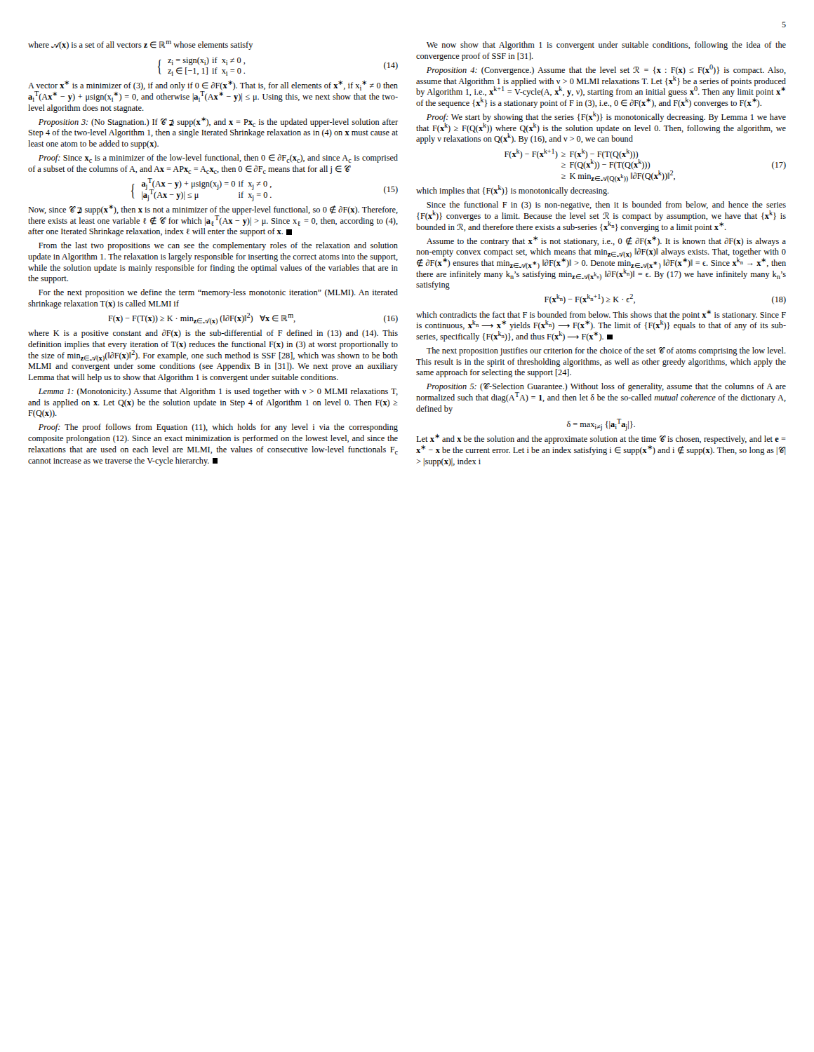5
where 𝒜(x) is a set of all vectors z ∈ ℝm whose elements satisfy
{
| z i = sign(x i ) | if x i ≠ 0 , |
| z i ∈ [−1, 1] | if x i = 0 . |
(14)
A vector x∗ is a minimizer of (3), if and only if 0 ∈ ∂F(x∗). That is, for all elements of x∗, if xi∗ ≠ 0 then aiT(Ax∗ − y) + μsign(xi∗) = 0, and otherwise |aiT(Ax∗ − y)| ≤ μ. Using this, we next show that the two-level algorithm does not stagnate.
Proposition 3: (No Stagnation.) If 𝒞 ⊉ supp(x∗), and x = Pxc is the updated upper-level solution after Step 4 of the two-level Algorithm 1, then a single Iterated Shrinkage relaxation as in (4) on x must cause at least one atom to be added to supp(x).
Proof: Since xc is a minimizer of the low-level functional, then 0 ∈ ∂Fc(xc), and since Ac is comprised of a subset of the columns of A, and Ax = APxc = Acxc, then 0 ∈ ∂Fc means that for all j ∈ 𝒞
{
| a j T (A x − y ) + μsign(x j ) = 0 | if x j ≠ 0 , |
| / a j T (A x − y )/ ≤ μ | if x j = 0 . |
(15)
Now, since 𝒞 ⊉ supp(x∗), then x is not a minimizer of the upper-level functional, so 0 ∉ ∂F(x). Therefore, there exists at least one variable ℓ ∉ 𝒞 for which |aℓT(Ax − y)| > μ. Since xℓ = 0, then, according to (4), after one Iterated Shrinkage relaxation, index ℓ will enter the support of x.
From the last two propositions we can see the complementary roles of the relaxation and solution update in Algorithm 1. The relaxation is largely responsible for inserting the correct atoms into the support, while the solution update is mainly responsible for finding the optimal values of the variables that are in the support.
For the next proposition we define the term “memory-less monotonic iteration” (MLMI). An iterated shrinkage relaxation T(x) is called MLMI if
F(x) − F(T(x)) ≥ K · minz∈𝒜(x) (‖∂F(x)‖2) ∀x ∈ ℝm,
(16)
where K is a positive constant and ∂F(x) is the sub-differential of F defined in (13) and (14). This definition implies that every iteration of T(x) reduces the functional F(x) in (3) at worst proportionally to the size of minz∈𝒜(x)(‖∂F(x)‖2). For example, one such method is SSF [28], which was shown to be both MLMI and convergent under some conditions (see Appendix B in [31]). We next prove an auxiliary Lemma that will help us to show that Algorithm 1 is convergent under suitable conditions.
Lemma 1: (Monotonicity.) Assume that Algorithm 1 is used together with ν > 0 MLMI relaxations T, and is applied on x. Let Q(x) be the solution update in Step 4 of Algorithm 1 on level 0. Then F(x) ≥ F(Q(x)).
Proof: The proof follows from Equation (11), which holds for any level i via the corresponding composite prolongation (12). Since an exact minimization is performed on the lowest level, and since the relaxations that are used on each level are MLMI, the values of consecutive low-level functionals Fc cannot increase as we traverse the V-cycle hierarchy.
We now show that Algorithm 1 is convergent under suitable conditions, following the idea of the convergence proof of SSF in [31].
Proposition 4: (Convergence.) Assume that the level set ℛ = {x : F(x) ≤ F(x0)} is compact. Also, assume that Algorithm 1 is applied with ν > 0 MLMI relaxations T. Let {xk} be a series of points produced by Algorithm 1, i.e., xk+1 = V-cycle(A, xk, y, ν), starting from an initial guess x0. Then any limit point x∗ of the sequence {xk} is a stationary point of F in (3), i.e., 0 ∈ ∂F(x∗), and F(xk) converges to F(x∗).
Proof: We start by showing that the series {F(xk)} is monotonically decreasing. By Lemma 1 we have that F(xk) ≥ F(Q(xk)) where Q(xk) is the solution update on level 0. Then, following the algorithm, we apply ν relaxations on Q(xk). By (16), and ν > 0, we can bound
| F( x k ) − F( x k+1 ) | ≥ | F( x k ) − F(T(Q( x k ))) |
| | ≥ | F(Q( x k )) − F(T(Q( x k ))) |
| | ≥ | K min z ∈𝒜(Q( x k )) ‖∂F(Q( x k ))‖ 2 , |
(17)
which implies that {F(xk)} is monotonically decreasing.
Since the functional F in (3) is non-negative, then it is bounded from below, and hence the series {F(xk)} converges to a limit. Because the level set ℛ is compact by assumption, we have that {xk} is bounded in ℛ, and therefore there exists a sub-series {xkn} converging to a limit point x∗.
Assume to the contrary that x∗ is not stationary, i.e., 0 ∉ ∂F(x∗). It is known that ∂F(x) is always a non-empty convex compact set, which means that minz∈𝒜(x) ‖∂F(x)‖ always exists. That, together with 0 ∉ ∂F(x∗) ensures that minz∈𝒜(x∗) ‖∂F(x∗)‖ > 0. Denote minz∈𝒜(x∗) ‖∂F(x∗)‖ = ϵ. Since xkn → x∗, then there are infinitely many kn’s satisfying minz∈𝒜(xkn) ‖∂F(xkn)‖ = ϵ. By (17) we have infinitely many kn’s satisfying
F(xkn) − F(xkn+1) ≥ K · ϵ2,
(18)
which contradicts the fact that F is bounded from below. This shows that the point x∗ is stationary. Since F is continuous, xkn ⟶ x∗ yields F(xkn) ⟶ F(x∗). The limit of {F(xk)} equals to that of any of its sub-series, specifically {F(xkn)}, and thus F(xk) ⟶ F(x∗).
The next proposition justifies our criterion for the choice of the set 𝒞 of atoms comprising the low level. This result is in the spirit of thresholding algorithms, as well as other greedy algorithms, which apply the same approach for selecting the support [24].
Proposition 5: (𝒞-Selection Guarantee.) Without loss of generality, assume that the columns of A are normalized such that diag(ATA) = 1, and then let δ be the so-called mutual coherence of the dictionary A, defined by
δ = maxi≠j {|aiTaj|}.
Let x∗ and x be the solution and the approximate solution at the time 𝒞 is chosen, respectively, and let e = x∗ − x be the current error. Let i be an index satisfying i ∈ supp(x∗) and i ∉ supp(x). Then, so long as |𝒞| > |supp(x)|, index i